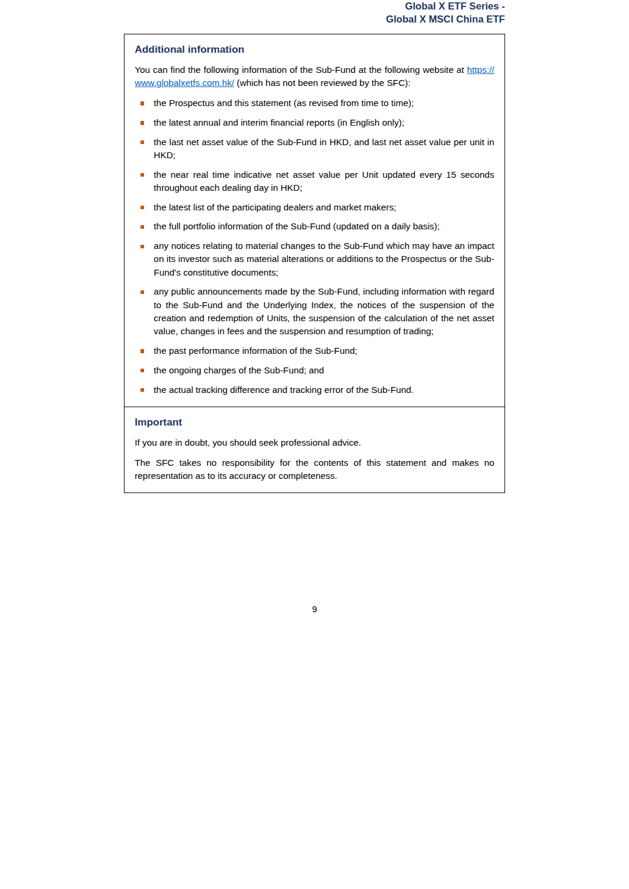Global X ETF Series -
Global X MSCI China ETF
Additional information
You can find the following information of the Sub-Fund at the following website at https://www.globalxetfs.com.hk/ (which has not been reviewed by the SFC):
the Prospectus and this statement (as revised from time to time);
the latest annual and interim financial reports (in English only);
the last net asset value of the Sub-Fund in HKD, and last net asset value per unit in HKD;
the near real time indicative net asset value per Unit updated every 15 seconds throughout each dealing day in HKD;
the latest list of the participating dealers and market makers;
the full portfolio information of the Sub-Fund (updated on a daily basis);
any notices relating to material changes to the Sub-Fund which may have an impact on its investor such as material alterations or additions to the Prospectus or the Sub-Fund's constitutive documents;
any public announcements made by the Sub-Fund, including information with regard to the Sub-Fund and the Underlying Index, the notices of the suspension of the creation and redemption of Units, the suspension of the calculation of the net asset value, changes in fees and the suspension and resumption of trading;
the past performance information of the Sub-Fund;
the ongoing charges of the Sub-Fund; and
the actual tracking difference and tracking error of the Sub-Fund.
Important
If you are in doubt, you should seek professional advice.
The SFC takes no responsibility for the contents of this statement and makes no representation as to its accuracy or completeness.
9